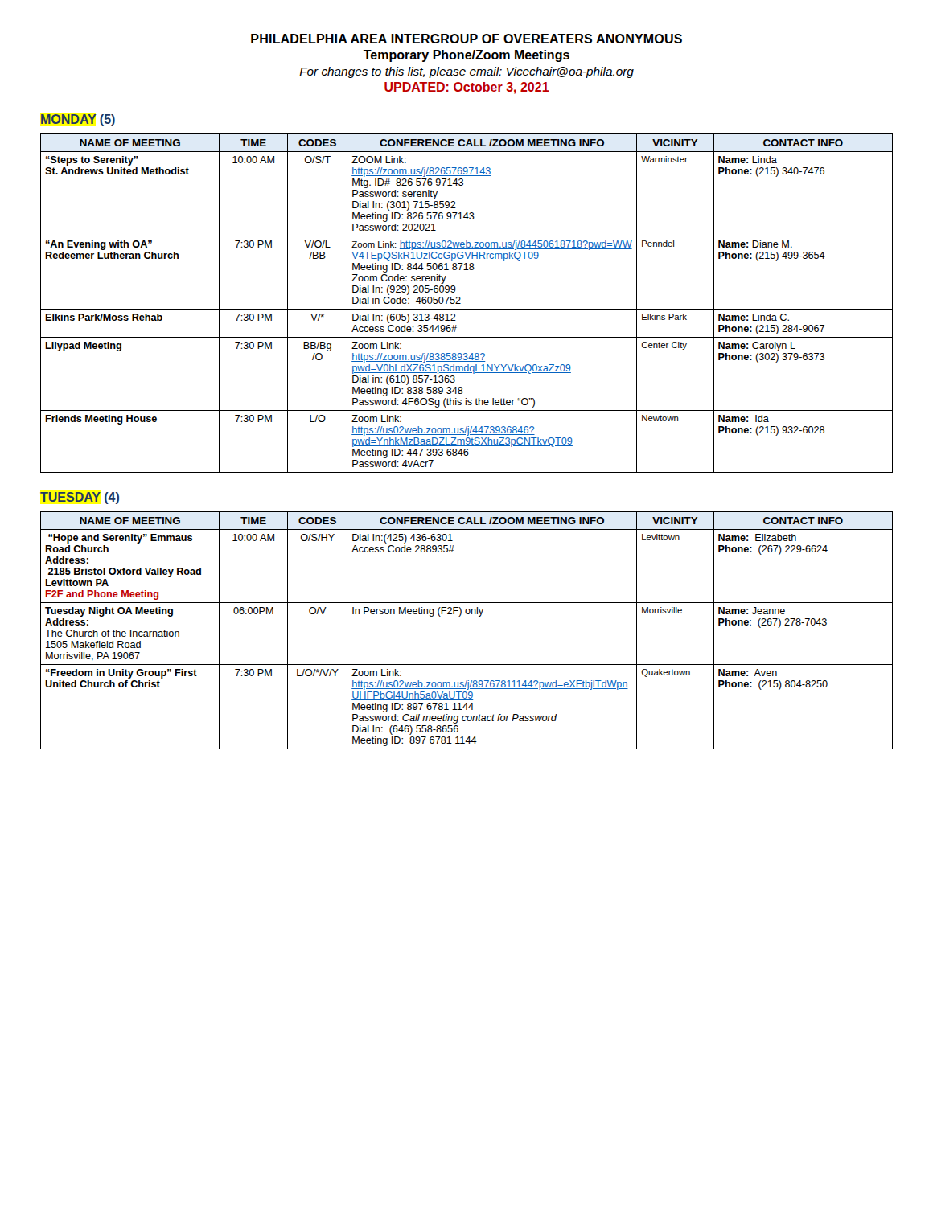PHILADELPHIA AREA INTERGROUP OF OVEREATERS ANONYMOUS
Temporary Phone/Zoom Meetings
For changes to this list, please email: Vicechair@oa-phila.org
UPDATED: October 3, 2021
MONDAY (5)
| NAME OF MEETING | TIME | CODES | CONFERENCE CALL /ZOOM MEETING INFO | VICINITY | CONTACT INFO |
| --- | --- | --- | --- | --- | --- |
| “Steps to Serenity” St. Andrews United Methodist | 10:00 AM | O/S/T | ZOOM Link: https://zoom.us/j/82657697143 Mtg. ID# 826 576 97143 Password: serenity Dial In: (301) 715-8592 Meeting ID: 826 576 97143 Password: 202021 | Warminster | Name: Linda Phone: (215) 340-7476 |
| “An Evening with OA” Redeemer Lutheran Church | 7:30 PM | V/O/L /BB | Zoom Link: https://us02web.zoom.us/j/84450618718?pwd=WWV4TEpQSkR1UzlCcGpGVHRrcmpkQT09 Meeting ID: 844 5061 8718 Zoom Code: serenity Dial In: (929) 205-6099 Dial in Code: 46050752 | Penndel | Name: Diane M. Phone: (215) 499-3654 |
| Elkins Park/Moss Rehab | 7:30 PM | V/* | Dial In: (605) 313-4812 Access Code: 354496# | Elkins Park | Name: Linda C. Phone: (215) 284-9067 |
| Lilypad Meeting | 7:30 PM | BB/Bg /O | Zoom Link: https://zoom.us/j/838589348? pwd=V0hLdXZ6S1pSdmdqL1NYYVkvQ0xaZz09 Dial in: (610) 857-1363 Meeting ID: 838 589 348 Password: 4F6OSg (this is the letter “O”) | Center City | Name: Carolyn L Phone: (302) 379-6373 |
| Friends Meeting House | 7:30 PM | L/O | Zoom Link: https://us02web.zoom.us/j/4473936846? pwd=YnhkMzBaaDZLZm9tSXhuZ3pCNTkvQT09 Meeting ID: 447 393 6846 Password: 4vAcr7 | Newtown | Name: Ida Phone: (215) 932-6028 |
TUESDAY (4)
| NAME OF MEETING | TIME | CODES | CONFERENCE CALL /ZOOM MEETING INFO | VICINITY | CONTACT INFO |
| --- | --- | --- | --- | --- | --- |
| “Hope and Serenity” Emmaus Road Church Address: 2185 Bristol Oxford Valley Road Levittown PA F2F and Phone Meeting | 10:00 AM | O/S/HY | Dial In:(425) 436-6301 Access Code 288935# | Levittown | Name: Elizabeth Phone: (267) 229-6624 |
| Tuesday Night OA Meeting Address: The Church of the Incarnation 1505 Makefield Road Morrisville, PA 19067 | 06:00PM | O/V | In Person Meeting (F2F) only | Morrisville | Name: Jeanne Phone : (267) 278-7043 |
| “Freedom in Unity Group” First United Church of Christ | 7:30 PM | L/O/*/V/Y | Zoom Link: https://us02web.zoom.us/j/89767811144?pwd=eXFtbjlTdWpnUHFPbGl4Unh5a0VaUT09 Meeting ID: 897 6781 1144 Password: Call meeting contact for Password Dial In: (646) 558-8656 Meeting ID: 897 6781 1144 | Quakertown | Name: Aven Phone: (215) 804-8250 |